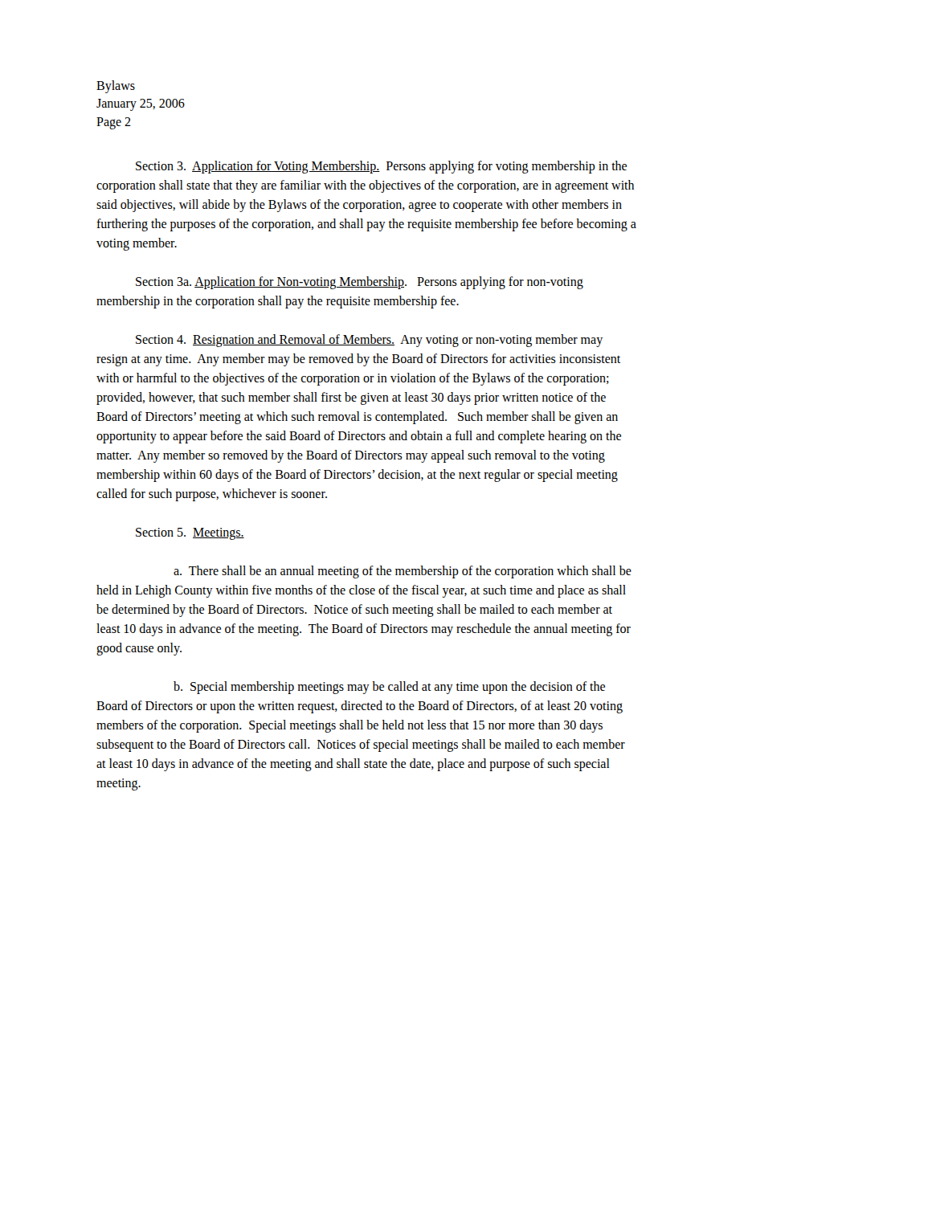Bylaws
January 25, 2006
Page 2
Section 3. Application for Voting Membership. Persons applying for voting membership in the corporation shall state that they are familiar with the objectives of the corporation, are in agreement with said objectives, will abide by the Bylaws of the corporation, agree to cooperate with other members in furthering the purposes of the corporation, and shall pay the requisite membership fee before becoming a voting member.
Section 3a. Application for Non-voting Membership. Persons applying for non-voting membership in the corporation shall pay the requisite membership fee.
Section 4. Resignation and Removal of Members. Any voting or non-voting member may resign at any time. Any member may be removed by the Board of Directors for activities inconsistent with or harmful to the objectives of the corporation or in violation of the Bylaws of the corporation; provided, however, that such member shall first be given at least 30 days prior written notice of the Board of Directors’ meeting at which such removal is contemplated. Such member shall be given an opportunity to appear before the said Board of Directors and obtain a full and complete hearing on the matter. Any member so removed by the Board of Directors may appeal such removal to the voting membership within 60 days of the Board of Directors’ decision, at the next regular or special meeting called for such purpose, whichever is sooner.
Section 5. Meetings.
a. There shall be an annual meeting of the membership of the corporation which shall be held in Lehigh County within five months of the close of the fiscal year, at such time and place as shall be determined by the Board of Directors. Notice of such meeting shall be mailed to each member at least 10 days in advance of the meeting. The Board of Directors may reschedule the annual meeting for good cause only.
b. Special membership meetings may be called at any time upon the decision of the Board of Directors or upon the written request, directed to the Board of Directors, of at least 20 voting members of the corporation. Special meetings shall be held not less that 15 nor more than 30 days subsequent to the Board of Directors call. Notices of special meetings shall be mailed to each member at least 10 days in advance of the meeting and shall state the date, place and purpose of such special meeting.